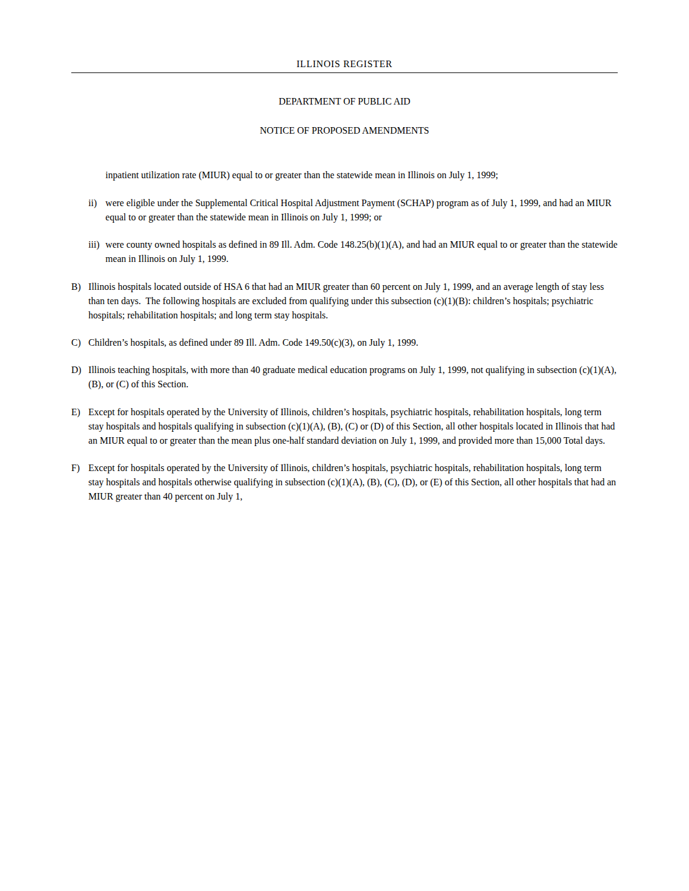ILLINOIS REGISTER
DEPARTMENT OF PUBLIC AID
NOTICE OF PROPOSED AMENDMENTS
inpatient utilization rate (MIUR) equal to or greater than the statewide mean in Illinois on July 1, 1999;
ii) were eligible under the Supplemental Critical Hospital Adjustment Payment (SCHAP) program as of July 1, 1999, and had an MIUR equal to or greater than the statewide mean in Illinois on July 1, 1999; or
iii) were county owned hospitals as defined in 89 Ill. Adm. Code 148.25(b)(1)(A), and had an MIUR equal to or greater than the statewide mean in Illinois on July 1, 1999.
B) Illinois hospitals located outside of HSA 6 that had an MIUR greater than 60 percent on July 1, 1999, and an average length of stay less than ten days. The following hospitals are excluded from qualifying under this subsection (c)(1)(B): children’s hospitals; psychiatric hospitals; rehabilitation hospitals; and long term stay hospitals.
C) Children’s hospitals, as defined under 89 Ill. Adm. Code 149.50(c)(3), on July 1, 1999.
D) Illinois teaching hospitals, with more than 40 graduate medical education programs on July 1, 1999, not qualifying in subsection (c)(1)(A), (B), or (C) of this Section.
E) Except for hospitals operated by the University of Illinois, children’s hospitals, psychiatric hospitals, rehabilitation hospitals, long term stay hospitals and hospitals qualifying in subsection (c)(1)(A), (B), (C) or (D) of this Section, all other hospitals located in Illinois that had an MIUR equal to or greater than the mean plus one-half standard deviation on July 1, 1999, and provided more than 15,000 Total days.
F) Except for hospitals operated by the University of Illinois, children’s hospitals, psychiatric hospitals, rehabilitation hospitals, long term stay hospitals and hospitals otherwise qualifying in subsection (c)(1)(A), (B), (C), (D), or (E) of this Section, all other hospitals that had an MIUR greater than 40 percent on July 1,